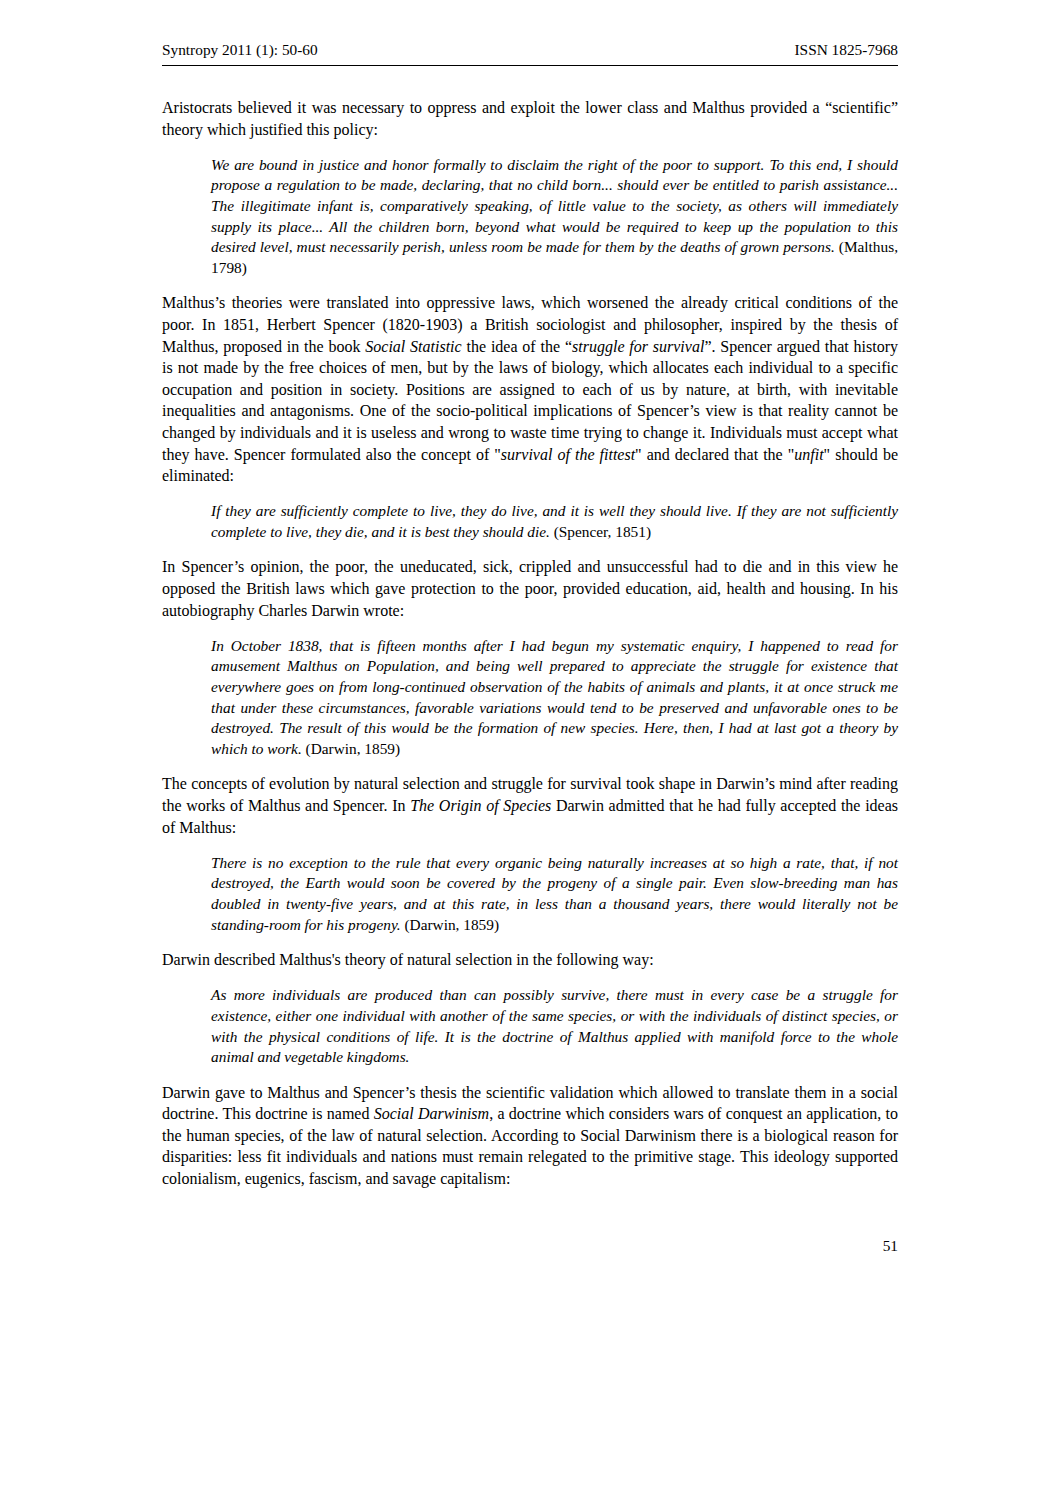Syntropy 2011 (1): 50-60 ISSN 1825-7968
Aristocrats believed it was necessary to oppress and exploit the lower class and Malthus provided a “scientific” theory which justified this policy:
We are bound in justice and honor formally to disclaim the right of the poor to support. To this end, I should propose a regulation to be made, declaring, that no child born... should ever be entitled to parish assistance... The illegitimate infant is, comparatively speaking, of little value to the society, as others will immediately supply its place... All the children born, beyond what would be required to keep up the population to this desired level, must necessarily perish, unless room be made for them by the deaths of grown persons. (Malthus, 1798)
Malthus’s theories were translated into oppressive laws, which worsened the already critical conditions of the poor. In 1851, Herbert Spencer (1820-1903) a British sociologist and philosopher, inspired by the thesis of Malthus, proposed in the book Social Statistic the idea of the “struggle for survival”. Spencer argued that history is not made by the free choices of men, but by the laws of biology, which allocates each individual to a specific occupation and position in society. Positions are assigned to each of us by nature, at birth, with inevitable inequalities and antagonisms. One of the socio-political implications of Spencer’s view is that reality cannot be changed by individuals and it is useless and wrong to waste time trying to change it. Individuals must accept what they have. Spencer formulated also the concept of "survival of the fittest" and declared that the "unfit" should be eliminated:
If they are sufficiently complete to live, they do live, and it is well they should live. If they are not sufficiently complete to live, they die, and it is best they should die. (Spencer, 1851)
In Spencer’s opinion, the poor, the uneducated, sick, crippled and unsuccessful had to die and in this view he opposed the British laws which gave protection to the poor, provided education, aid, health and housing. In his autobiography Charles Darwin wrote:
In October 1838, that is fifteen months after I had begun my systematic enquiry, I happened to read for amusement Malthus on Population, and being well prepared to appreciate the struggle for existence that everywhere goes on from long-continued observation of the habits of animals and plants, it at once struck me that under these circumstances, favorable variations would tend to be preserved and unfavorable ones to be destroyed. The result of this would be the formation of new species. Here, then, I had at last got a theory by which to work. (Darwin, 1859)
The concepts of evolution by natural selection and struggle for survival took shape in Darwin’s mind after reading the works of Malthus and Spencer. In The Origin of Species Darwin admitted that he had fully accepted the ideas of Malthus:
There is no exception to the rule that every organic being naturally increases at so high a rate, that, if not destroyed, the Earth would soon be covered by the progeny of a single pair. Even slow-breeding man has doubled in twenty-five years, and at this rate, in less than a thousand years, there would literally not be standing-room for his progeny. (Darwin, 1859)
Darwin described Malthus's theory of natural selection in the following way:
As more individuals are produced than can possibly survive, there must in every case be a struggle for existence, either one individual with another of the same species, or with the individuals of distinct species, or with the physical conditions of life. It is the doctrine of Malthus applied with manifold force to the whole animal and vegetable kingdoms.
Darwin gave to Malthus and Spencer’s thesis the scientific validation which allowed to translate them in a social doctrine. This doctrine is named Social Darwinism, a doctrine which considers wars of conquest an application, to the human species, of the law of natural selection. According to Social Darwinism there is a biological reason for disparities: less fit individuals and nations must remain relegated to the primitive stage. This ideology supported colonialism, eugenics, fascism, and savage capitalism:
51